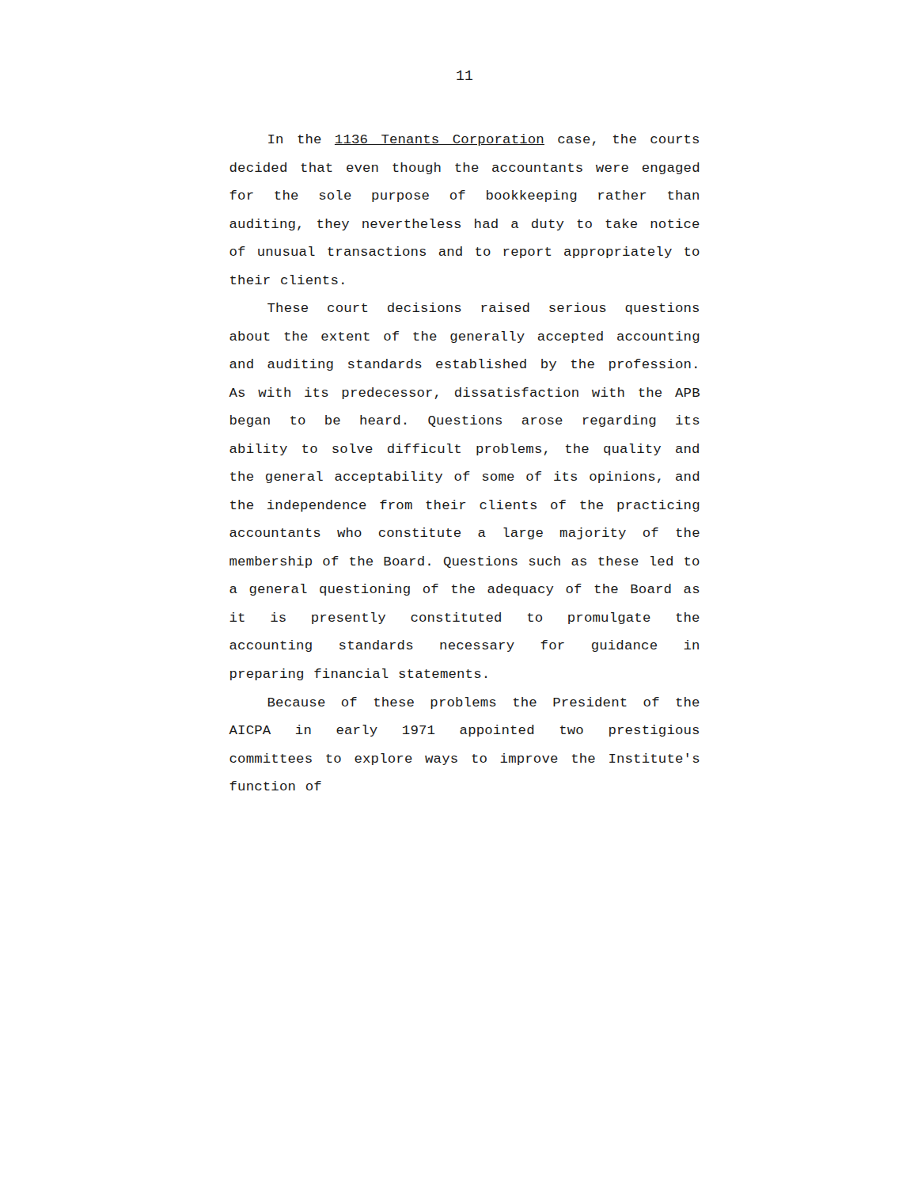11
In the 1136 Tenants Corporation case, the courts decided that even though the accountants were engaged for the sole purpose of bookkeeping rather than auditing, they nevertheless had a duty to take notice of unusual transactions and to report appropriately to their clients.
These court decisions raised serious questions about the extent of the generally accepted accounting and auditing standards established by the profession. As with its predecessor, dissatisfaction with the APB began to be heard. Questions arose regarding its ability to solve difficult problems, the quality and the general acceptability of some of its opinions, and the independence from their clients of the practicing accountants who constitute a large majority of the membership of the Board. Questions such as these led to a general questioning of the adequacy of the Board as it is presently constituted to promulgate the accounting standards necessary for guidance in preparing financial statements.
Because of these problems the President of the AICPA in early 1971 appointed two prestigious committees to explore ways to improve the Institute's function of